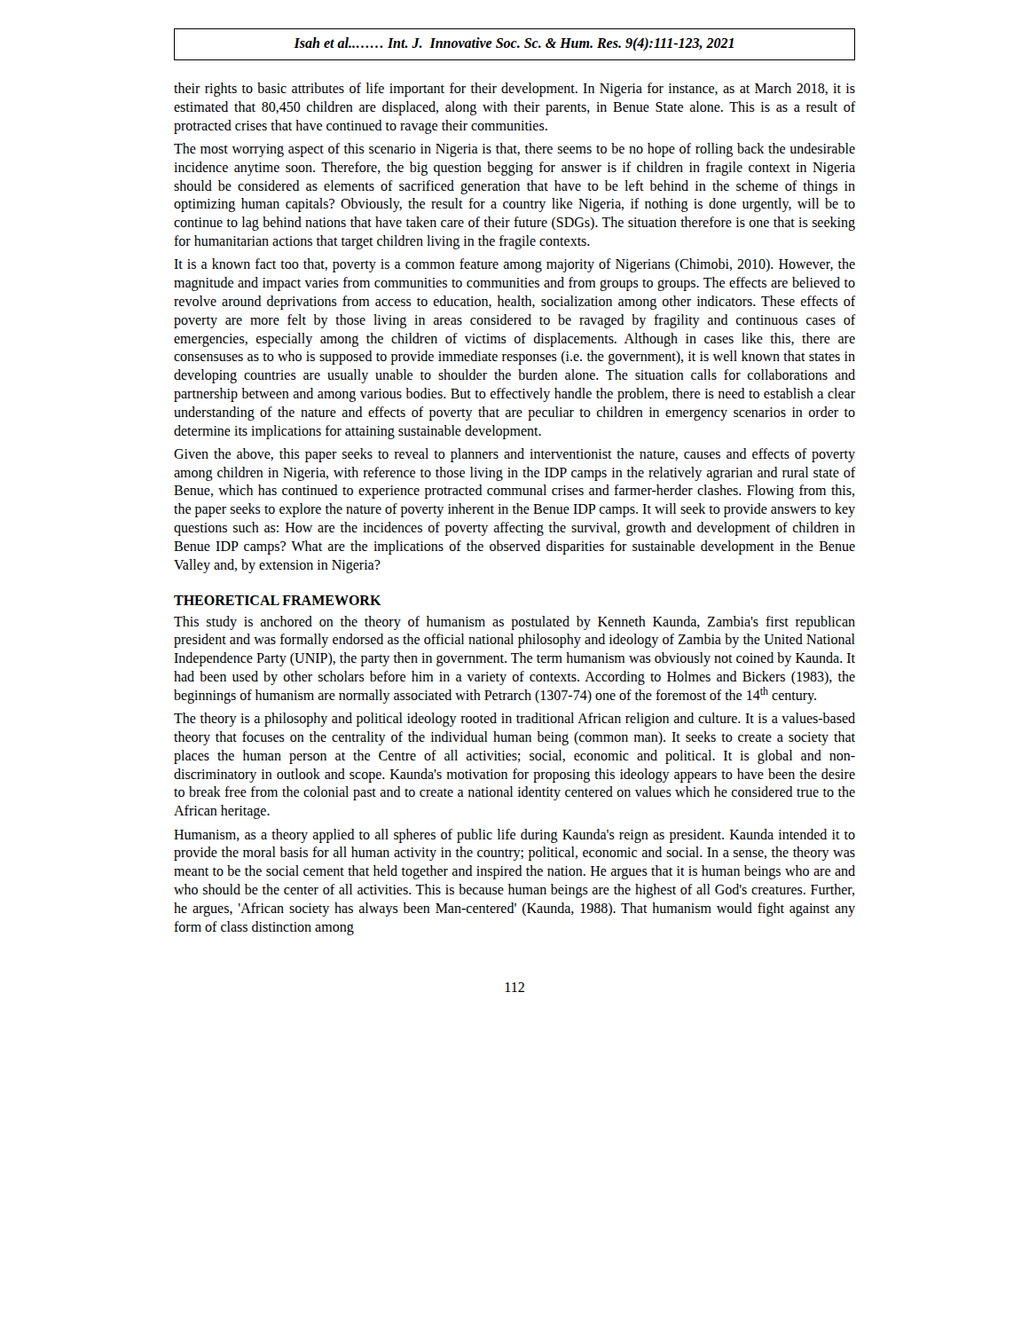Isah et al..…… Int. J. Innovative Soc. Sc. & Hum. Res. 9(4):111-123, 2021
their rights to basic attributes of life important for their development. In Nigeria for instance, as at March 2018, it is estimated that 80,450 children are displaced, along with their parents, in Benue State alone. This is as a result of protracted crises that have continued to ravage their communities.
The most worrying aspect of this scenario in Nigeria is that, there seems to be no hope of rolling back the undesirable incidence anytime soon. Therefore, the big question begging for answer is if children in fragile context in Nigeria should be considered as elements of sacrificed generation that have to be left behind in the scheme of things in optimizing human capitals? Obviously, the result for a country like Nigeria, if nothing is done urgently, will be to continue to lag behind nations that have taken care of their future (SDGs). The situation therefore is one that is seeking for humanitarian actions that target children living in the fragile contexts.
It is a known fact too that, poverty is a common feature among majority of Nigerians (Chimobi, 2010). However, the magnitude and impact varies from communities to communities and from groups to groups. The effects are believed to revolve around deprivations from access to education, health, socialization among other indicators. These effects of poverty are more felt by those living in areas considered to be ravaged by fragility and continuous cases of emergencies, especially among the children of victims of displacements. Although in cases like this, there are consensuses as to who is supposed to provide immediate responses (i.e. the government), it is well known that states in developing countries are usually unable to shoulder the burden alone. The situation calls for collaborations and partnership between and among various bodies. But to effectively handle the problem, there is need to establish a clear understanding of the nature and effects of poverty that are peculiar to children in emergency scenarios in order to determine its implications for attaining sustainable development.
Given the above, this paper seeks to reveal to planners and interventionist the nature, causes and effects of poverty among children in Nigeria, with reference to those living in the IDP camps in the relatively agrarian and rural state of Benue, which has continued to experience protracted communal crises and farmer-herder clashes. Flowing from this, the paper seeks to explore the nature of poverty inherent in the Benue IDP camps. It will seek to provide answers to key questions such as: How are the incidences of poverty affecting the survival, growth and development of children in Benue IDP camps? What are the implications of the observed disparities for sustainable development in the Benue Valley and, by extension in Nigeria?
Theoretical Framework
This study is anchored on the theory of humanism as postulated by Kenneth Kaunda, Zambia's first republican president and was formally endorsed as the official national philosophy and ideology of Zambia by the United National Independence Party (UNIP), the party then in government. The term humanism was obviously not coined by Kaunda. It had been used by other scholars before him in a variety of contexts. According to Holmes and Bickers (1983), the beginnings of humanism are normally associated with Petrarch (1307-74) one of the foremost of the 14th century.
The theory is a philosophy and political ideology rooted in traditional African religion and culture. It is a values-based theory that focuses on the centrality of the individual human being (common man). It seeks to create a society that places the human person at the Centre of all activities; social, economic and political. It is global and non-discriminatory in outlook and scope. Kaunda's motivation for proposing this ideology appears to have been the desire to break free from the colonial past and to create a national identity centered on values which he considered true to the African heritage.
Humanism, as a theory applied to all spheres of public life during Kaunda's reign as president. Kaunda intended it to provide the moral basis for all human activity in the country; political, economic and social. In a sense, the theory was meant to be the social cement that held together and inspired the nation. He argues that it is human beings who are and who should be the center of all activities. This is because human beings are the highest of all God's creatures. Further, he argues, 'African society has always been Man-centered' (Kaunda, 1988). That humanism would fight against any form of class distinction among
112